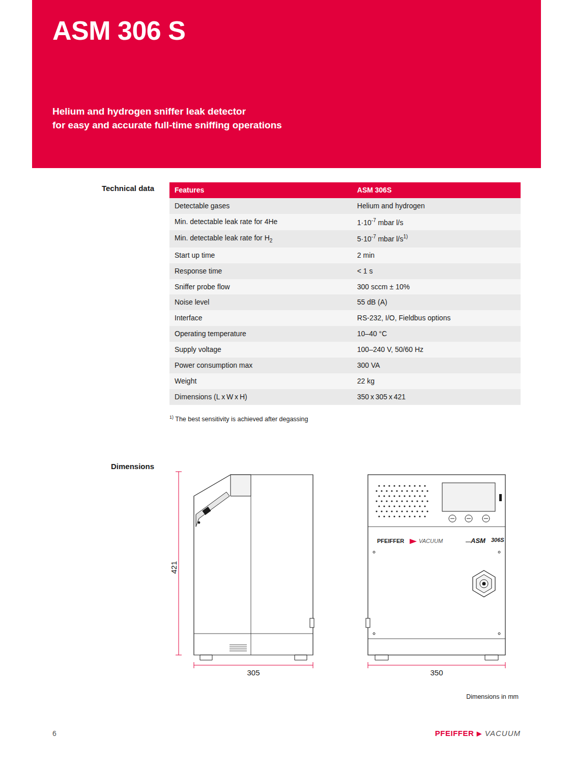ASM 306 S
Helium and hydrogen sniffer leak detector
for easy and accurate full-time sniffing operations
Technical data
| Features | ASM 306S |
| --- | --- |
| Detectable gases | Helium and hydrogen |
| Min. detectable leak rate for 4He | 1·10 -7 mbar l/s |
| Min. detectable leak rate for H 2 | 5·10 -7 mbar l/s 1) |
| Start up time | 2 min |
| Response time | < 1 s |
| Sniffer probe flow | 300 sccm ± 10% |
| Noise level | 55 dB (A) |
| Interface | RS-232, I/O, Fieldbus options |
| Operating temperature | 10–40 °C |
| Supply voltage | 100–240 V, 50/60 Hz |
| Power consumption max | 300 VA |
| Weight | 22 kg |
| Dimensions (L x W x H) | 350 x 305 x 421 |
1) The best sensitivity is achieved after degassing
Dimensions
421 305
350 PFEIFFER VACUUM ASM 306S
Dimensions in mm
6
PFEIFFER ▸ VACUUM